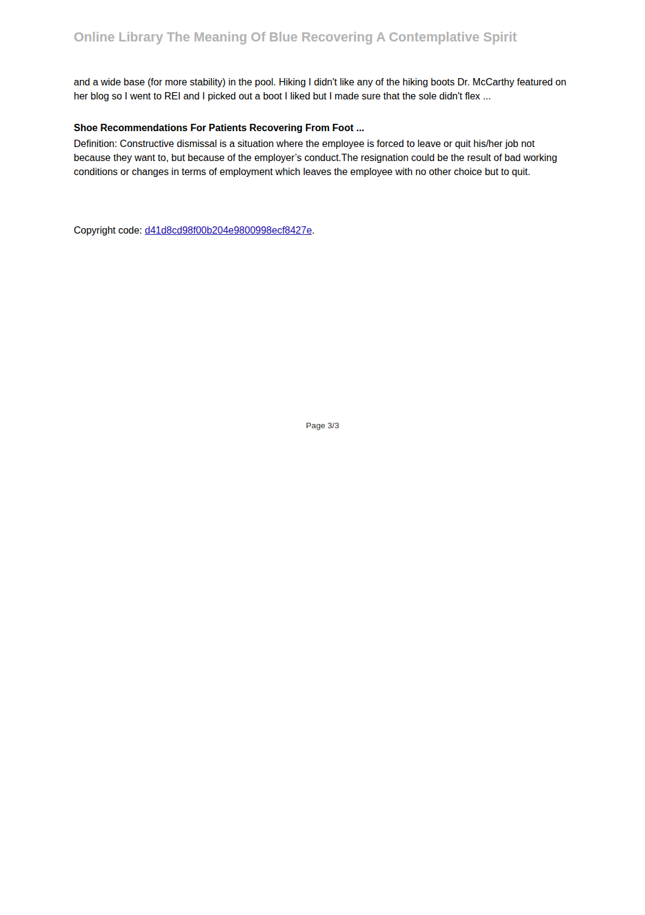Online Library The Meaning Of Blue Recovering A Contemplative Spirit
and a wide base (for more stability) in the pool. Hiking I didn't like any of the hiking boots Dr. McCarthy featured on her blog so I went to REI and I picked out a boot I liked but I made sure that the sole didn't flex ...
Shoe Recommendations For Patients Recovering From Foot ...
Definition: Constructive dismissal is a situation where the employee is forced to leave or quit his/her job not because they want to, but because of the employer’s conduct.The resignation could be the result of bad working conditions or changes in terms of employment which leaves the employee with no other choice but to quit.
Copyright code: d41d8cd98f00b204e9800998ecf8427e.
Page 3/3